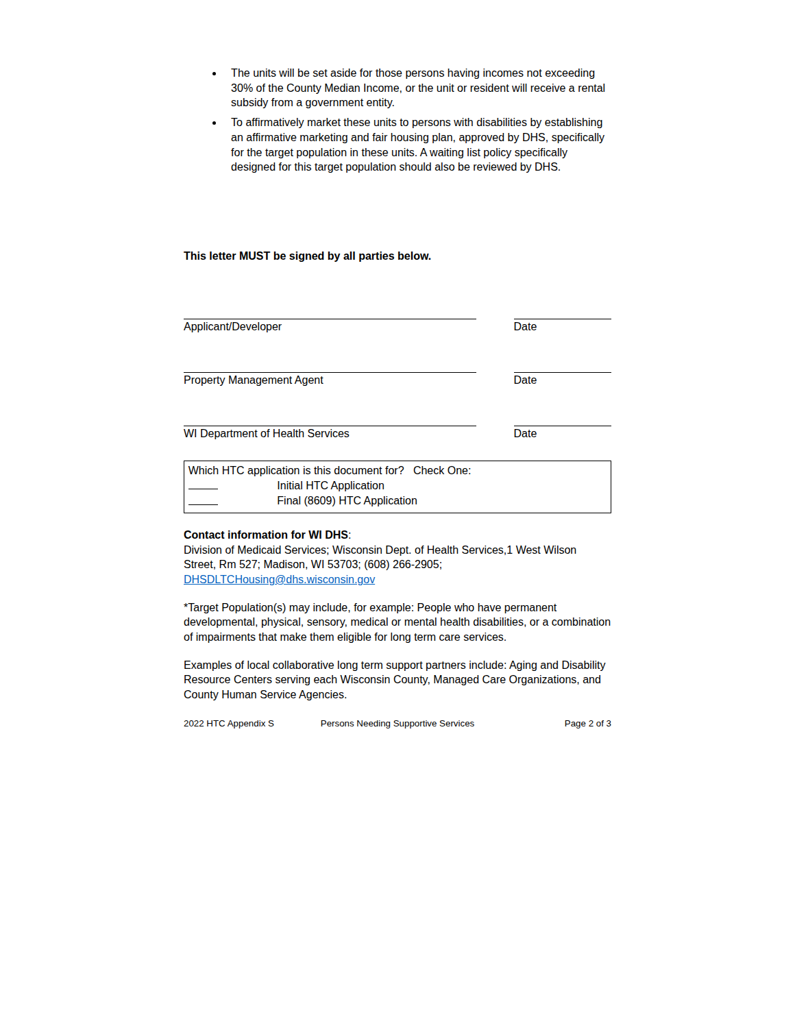The units will be set aside for those persons having incomes not exceeding 30% of the County Median Income, or the unit or resident will receive a rental subsidy from a government entity.
To affirmatively market these units to persons with disabilities by establishing an affirmative marketing and fair housing plan, approved by DHS, specifically for the target population in these units. A waiting list policy specifically designed for this target population should also be reviewed by DHS.
This letter MUST be signed by all parties below.
| Applicant/Developer | | Date |
| Property Management Agent | | Date |
| WI Department of Health Services | | Date |
Which HTC application is this document for? Check One:
Initial HTC Application
Final (8609) HTC Application
Contact information for WI DHS:
Division of Medicaid Services; Wisconsin Dept. of Health Services,1 West Wilson Street, Rm 527; Madison, WI 53703; (608) 266-2905; DHSDLTCHousing@dhs.wisconsin.gov
*Target Population(s) may include, for example: People who have permanent developmental, physical, sensory, medical or mental health disabilities, or a combination of impairments that make them eligible for long term care services.
Examples of local collaborative long term support partners include: Aging and Disability Resource Centers serving each Wisconsin County, Managed Care Organizations, and County Human Service Agencies.
2022 HTC Appendix S Persons Needing Supportive Services Page 2 of 3